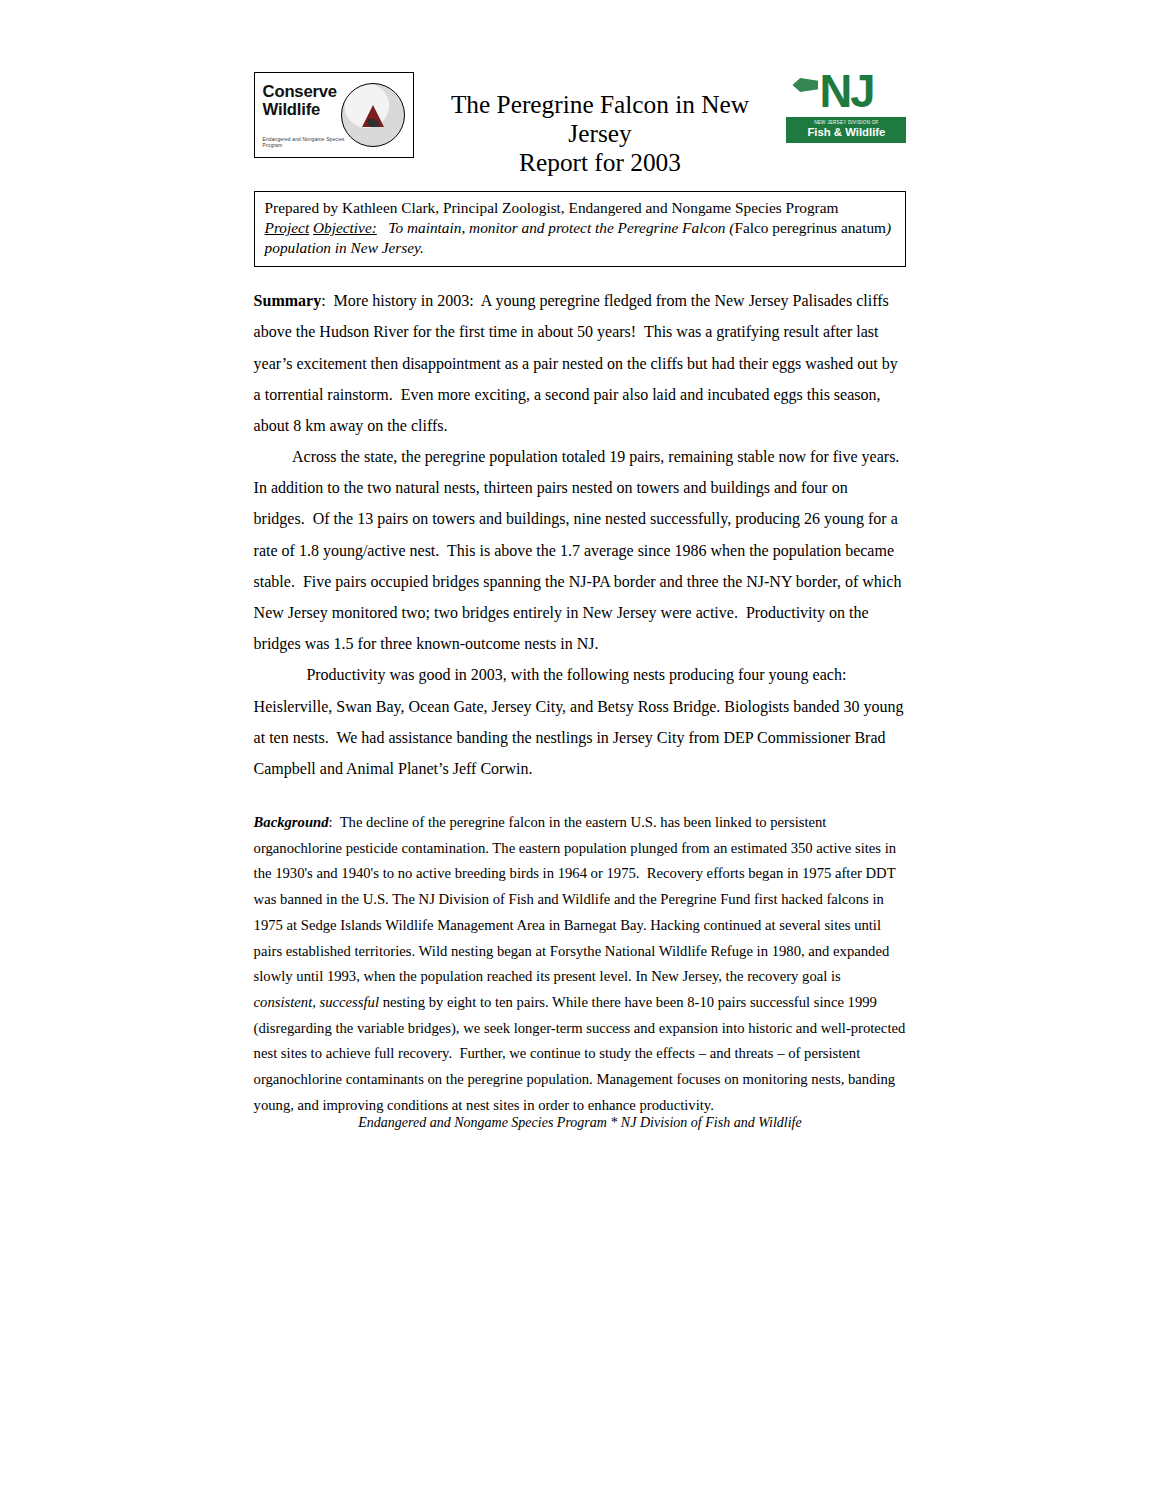Conserve
Wildlife
Endangered and Nongame Species Program
The Peregrine Falcon in New Jersey
Report for 2003
NJ
NEW JERSEY DIVISION OF Fish & Wildlife
Prepared by Kathleen Clark, Principal Zoologist, Endangered and Nongame Species Program
Project Objective: To maintain, monitor and protect the Peregrine Falcon (Falco peregrinus anatum)
population in New Jersey.
Summary: More history in 2003: A young peregrine fledged from the New Jersey Palisades cliffs above the Hudson River for the first time in about 50 years! This was a gratifying result after last year’s excitement then disappointment as a pair nested on the cliffs but had their eggs washed out by a torrential rainstorm. Even more exciting, a second pair also laid and incubated eggs this season, about 8 km away on the cliffs.
Across the state, the peregrine population totaled 19 pairs, remaining stable now for five years. In addition to the two natural nests, thirteen pairs nested on towers and buildings and four on bridges. Of the 13 pairs on towers and buildings, nine nested successfully, producing 26 young for a rate of 1.8 young/active nest. This is above the 1.7 average since 1986 when the population became stable. Five pairs occupied bridges spanning the NJ-PA border and three the NJ-NY border, of which New Jersey monitored two; two bridges entirely in New Jersey were active. Productivity on the bridges was 1.5 for three known-outcome nests in NJ.
Productivity was good in 2003, with the following nests producing four young each: Heislerville, Swan Bay, Ocean Gate, Jersey City, and Betsy Ross Bridge. Biologists banded 30 young at ten nests. We had assistance banding the nestlings in Jersey City from DEP Commissioner Brad Campbell and Animal Planet’s Jeff Corwin.
Background: The decline of the peregrine falcon in the eastern U.S. has been linked to persistent organochlorine pesticide contamination. The eastern population plunged from an estimated 350 active sites in the 1930's and 1940's to no active breeding birds in 1964 or 1975. Recovery efforts began in 1975 after DDT was banned in the U.S. The NJ Division of Fish and Wildlife and the Peregrine Fund first hacked falcons in 1975 at Sedge Islands Wildlife Management Area in Barnegat Bay. Hacking continued at several sites until pairs established territories. Wild nesting began at Forsythe National Wildlife Refuge in 1980, and expanded slowly until 1993, when the population reached its present level. In New Jersey, the recovery goal is consistent, successful nesting by eight to ten pairs. While there have been 8-10 pairs successful since 1999 (disregarding the variable bridges), we seek longer-term success and expansion into historic and well-protected nest sites to achieve full recovery. Further, we continue to study the effects – and threats – of persistent organochlorine contaminants on the peregrine population. Management focuses on monitoring nests, banding young, and improving conditions at nest sites in order to enhance productivity.
Endangered and Nongame Species Program * NJ Division of Fish and Wildlife